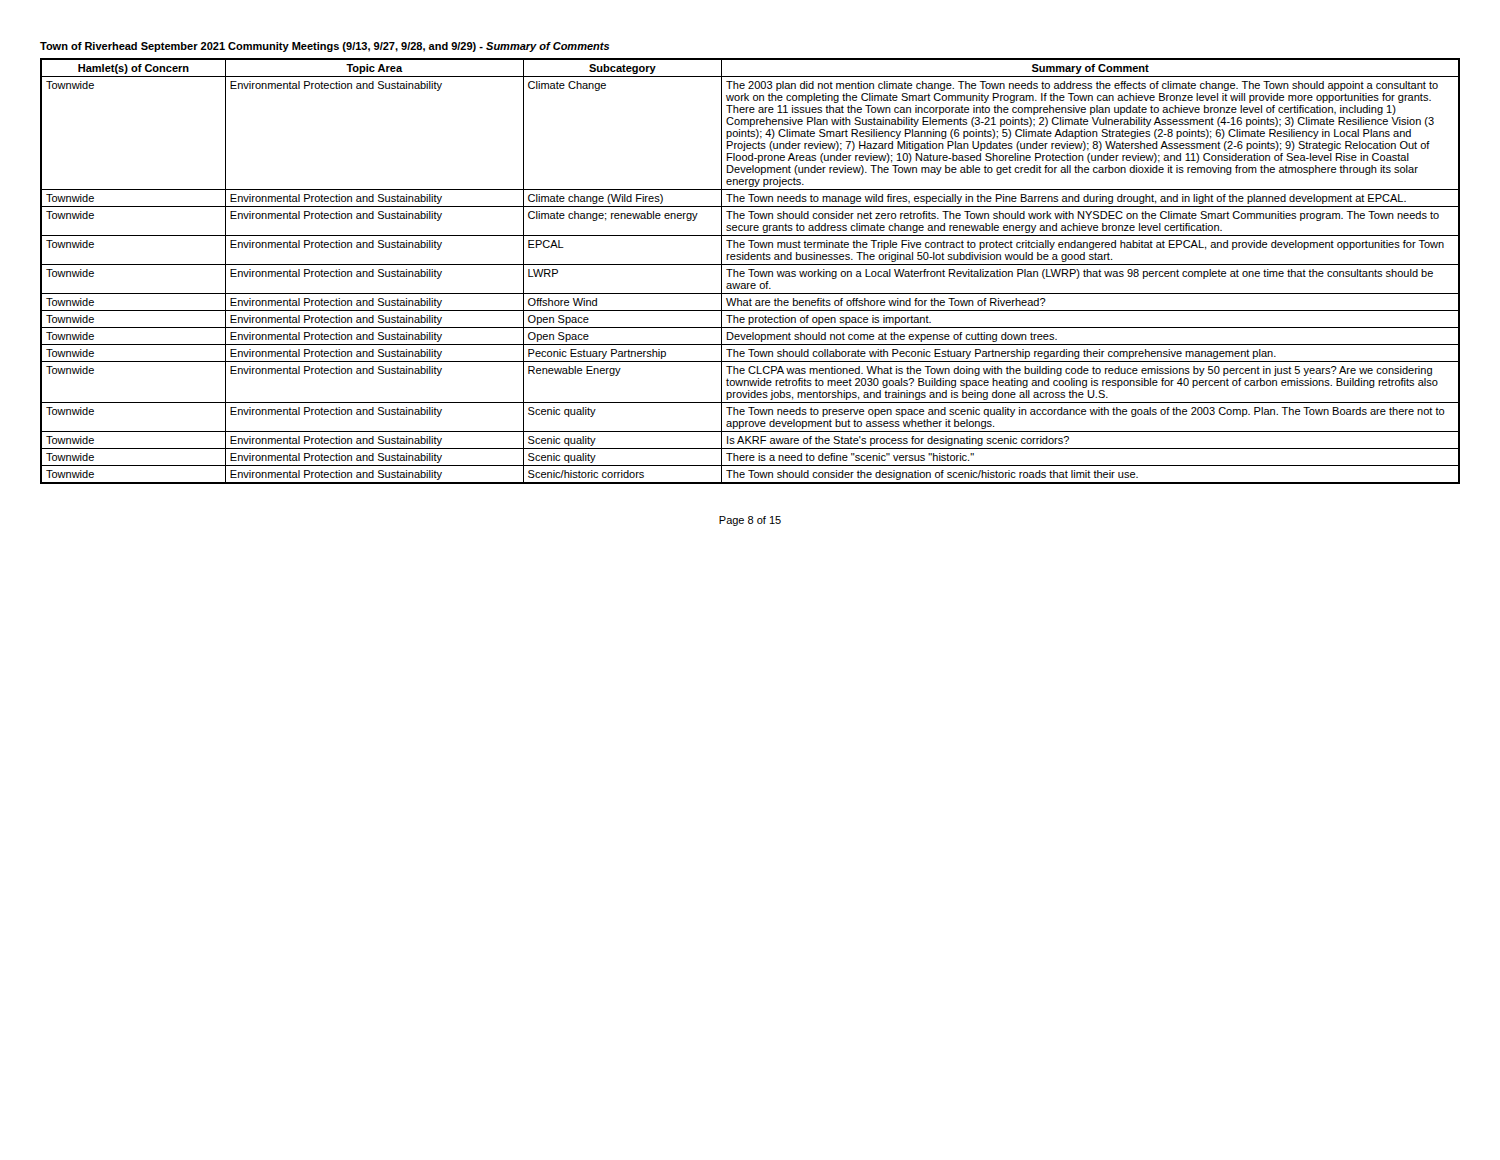Town of Riverhead September 2021 Community Meetings (9/13, 9/27, 9/28, and 9/29) - Summary of Comments
| Hamlet(s) of Concern | Topic Area | Subcategory | Summary of Comment |
| --- | --- | --- | --- |
| Townwide | Environmental Protection and Sustainability | Climate Change | The 2003 plan did not mention climate change. The Town needs to address the effects of climate change. The Town should appoint a consultant to work on the completing the Climate Smart Community Program. If the Town can achieve Bronze level it will provide more opportunities for grants. There are 11 issues that the Town can incorporate into the comprehensive plan update to achieve bronze level of certification, including 1) Comprehensive Plan with Sustainability Elements (3-21 points); 2) Climate Vulnerability Assessment (4-16 points); 3) Climate Resilience Vision (3 points); 4) Climate Smart Resiliency Planning (6 points); 5) Climate Adaption Strategies (2-8 points); 6) Climate Resiliency in Local Plans and Projects (under review); 7) Hazard Mitigation Plan Updates (under review); 8) Watershed Assessment (2-6 points); 9) Strategic Relocation Out of Flood-prone Areas (under review); 10) Nature-based Shoreline Protection (under review); and 11) Consideration of Sea-level Rise in Coastal Development (under review). The Town may be able to get credit for all the carbon dioxide it is removing from the atmosphere through its solar energy projects. |
| Townwide | Environmental Protection and Sustainability | Climate change (Wild Fires) | The Town needs to manage wild fires, especially in the Pine Barrens and during drought, and in light of the planned development at EPCAL. |
| Townwide | Environmental Protection and Sustainability | Climate change; renewable energy | The Town should consider net zero retrofits. The Town should work with NYSDEC on the Climate Smart Communities program. The Town needs to secure grants to address climate change and renewable energy and achieve bronze level certification. |
| Townwide | Environmental Protection and Sustainability | EPCAL | The Town must terminate the Triple Five contract to protect critcially endangered habitat at EPCAL, and provide development opportunities for Town residents and businesses. The original 50-lot subdivision would be a good start. |
| Townwide | Environmental Protection and Sustainability | LWRP | The Town was working on a Local Waterfront Revitalization Plan (LWRP) that was 98 percent complete at one time that the consultants should be aware of. |
| Townwide | Environmental Protection and Sustainability | Offshore Wind | What are the benefits of offshore wind for the Town of Riverhead? |
| Townwide | Environmental Protection and Sustainability | Open Space | The protection of open space is important. |
| Townwide | Environmental Protection and Sustainability | Open Space | Development should not come at the expense of cutting down trees. |
| Townwide | Environmental Protection and Sustainability | Peconic Estuary Partnership | The Town should collaborate with Peconic Estuary Partnership regarding their comprehensive management plan. |
| Townwide | Environmental Protection and Sustainability | Renewable Energy | The CLCPA was mentioned. What is the Town doing with the building code to reduce emissions by 50 percent in just 5 years? Are we considering townwide retrofits to meet 2030 goals? Building space heating and cooling is responsible for 40 percent of carbon emissions. Building retrofits also provides jobs, mentorships, and trainings and is being done all across the U.S. |
| Townwide | Environmental Protection and Sustainability | Scenic quality | The Town needs to preserve open space and scenic quality in accordance with the goals of the 2003 Comp. Plan. The Town Boards are there not to approve development but to assess whether it belongs. |
| Townwide | Environmental Protection and Sustainability | Scenic quality | Is AKRF aware of the State's process for designating scenic corridors? |
| Townwide | Environmental Protection and Sustainability | Scenic quality | There is a need to define "scenic" versus "historic." |
| Townwide | Environmental Protection and Sustainability | Scenic/historic corridors | The Town should consider the designation of scenic/historic roads that limit their use. |
Page 8 of 15